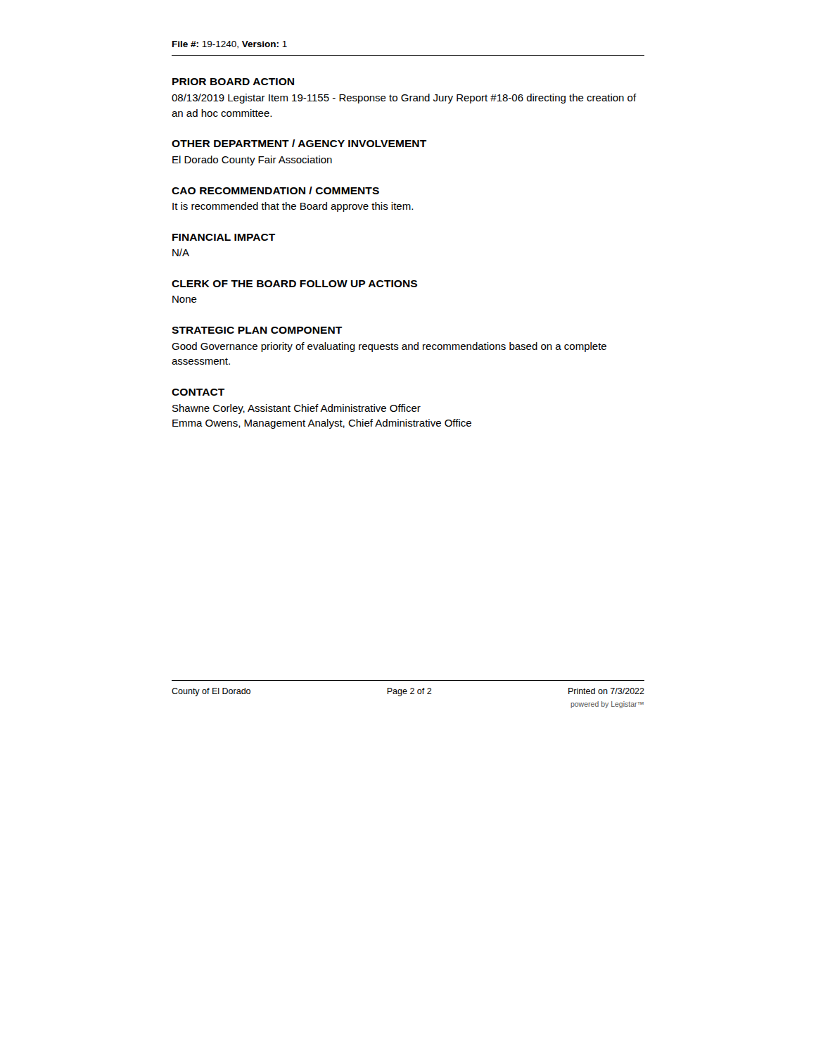File #: 19-1240, Version: 1
PRIOR BOARD ACTION
08/13/2019 Legistar Item 19-1155 - Response to Grand Jury Report #18-06 directing the creation of an ad hoc committee.
OTHER DEPARTMENT / AGENCY INVOLVEMENT
El Dorado County Fair Association
CAO RECOMMENDATION / COMMENTS
It is recommended that the Board approve this item.
FINANCIAL IMPACT
N/A
CLERK OF THE BOARD FOLLOW UP ACTIONS
None
STRATEGIC PLAN COMPONENT
Good Governance priority of evaluating requests and recommendations based on a complete assessment.
CONTACT
Shawne Corley, Assistant Chief Administrative Officer
Emma Owens, Management Analyst, Chief Administrative Office
County of El Dorado
Page 2 of 2
Printed on 7/3/2022 powered by Legistar™